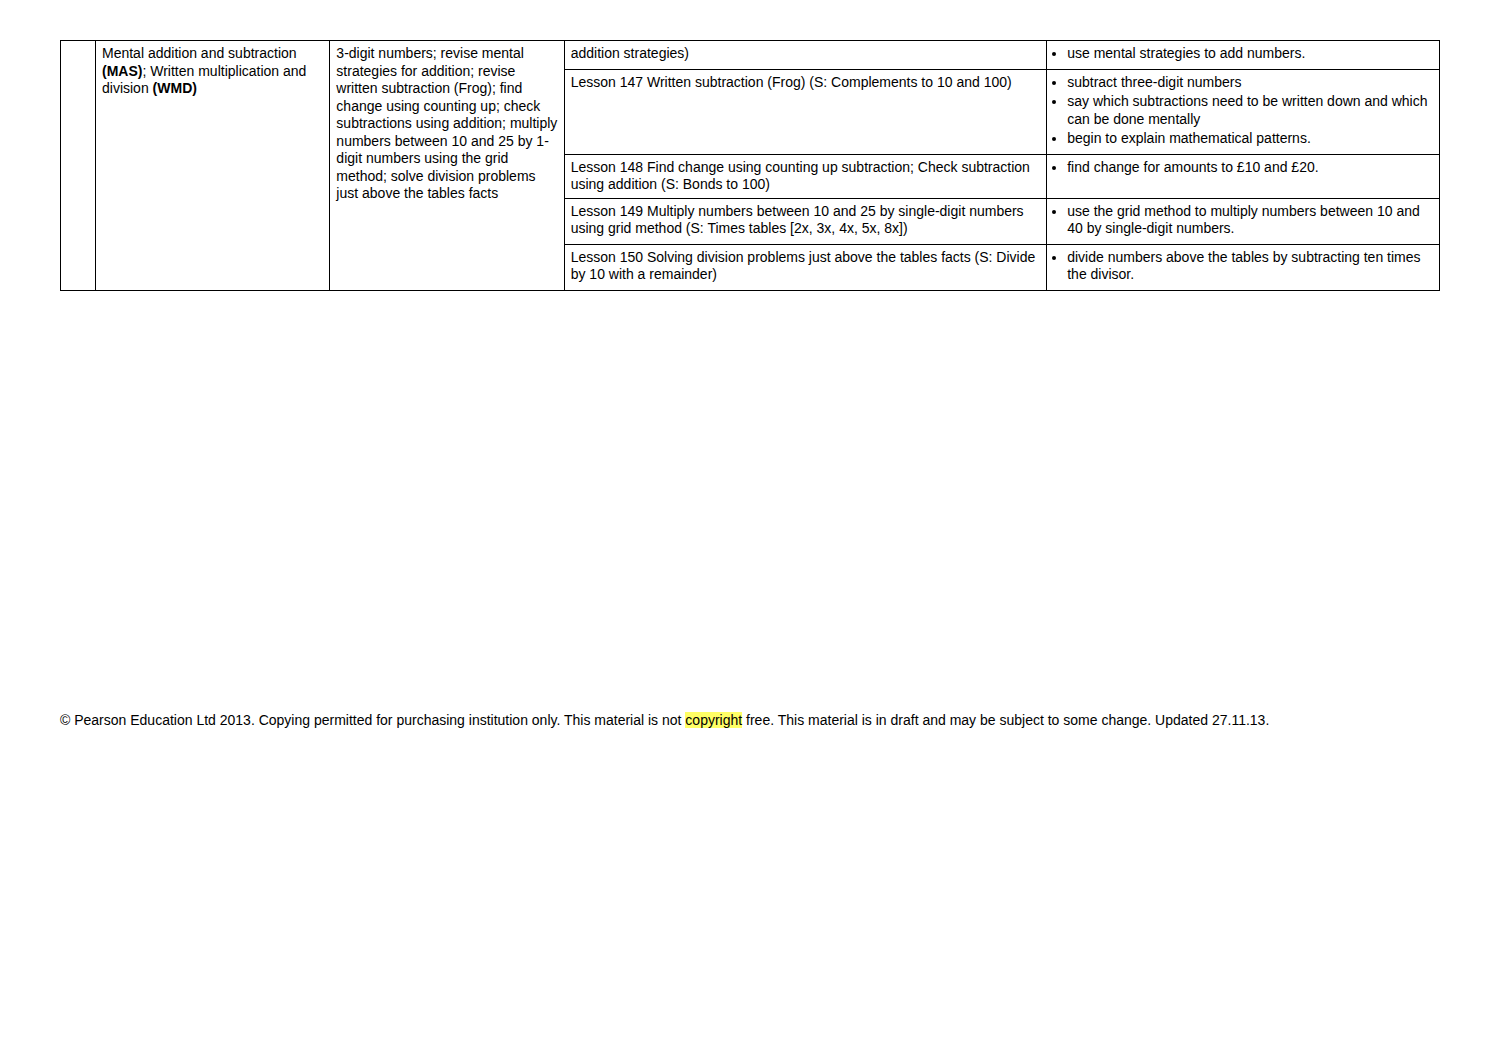| | Mental addition and subtraction (MAS) ; Written multiplication and division (WMD) | 3-digit numbers; revise mental strategies for addition; revise written subtraction (Frog); find change using counting up; check subtractions using addition; multiply numbers between 10 and 25 by 1-digit numbers using the grid method; solve division problems just above the tables facts | addition strategies) | use mental strategies to add numbers. |
| Lesson 147 Written subtraction (Frog) (S: Complements to 10 and 100) | subtract three-digit numbers say which subtractions need to be written down and which can be done mentally begin to explain mathematical patterns. |
| Lesson 148 Find change using counting up subtraction; Check subtraction using addition (S: Bonds to 100) | find change for amounts to £10 and £20. |
| Lesson 149 Multiply numbers between 10 and 25 by single-digit numbers using grid method (S: Times tables [2x, 3x, 4x, 5x, 8x]) | use the grid method to multiply numbers between 10 and 40 by single-digit numbers. |
| Lesson 150 Solving division problems just above the tables facts (S: Divide by 10 with a remainder) | divide numbers above the tables by subtracting ten times the divisor. |
© Pearson Education Ltd 2013. Copying permitted for purchasing institution only. This material is not copyright free. This material is in draft and may be subject to some change. Updated 27.11.13.